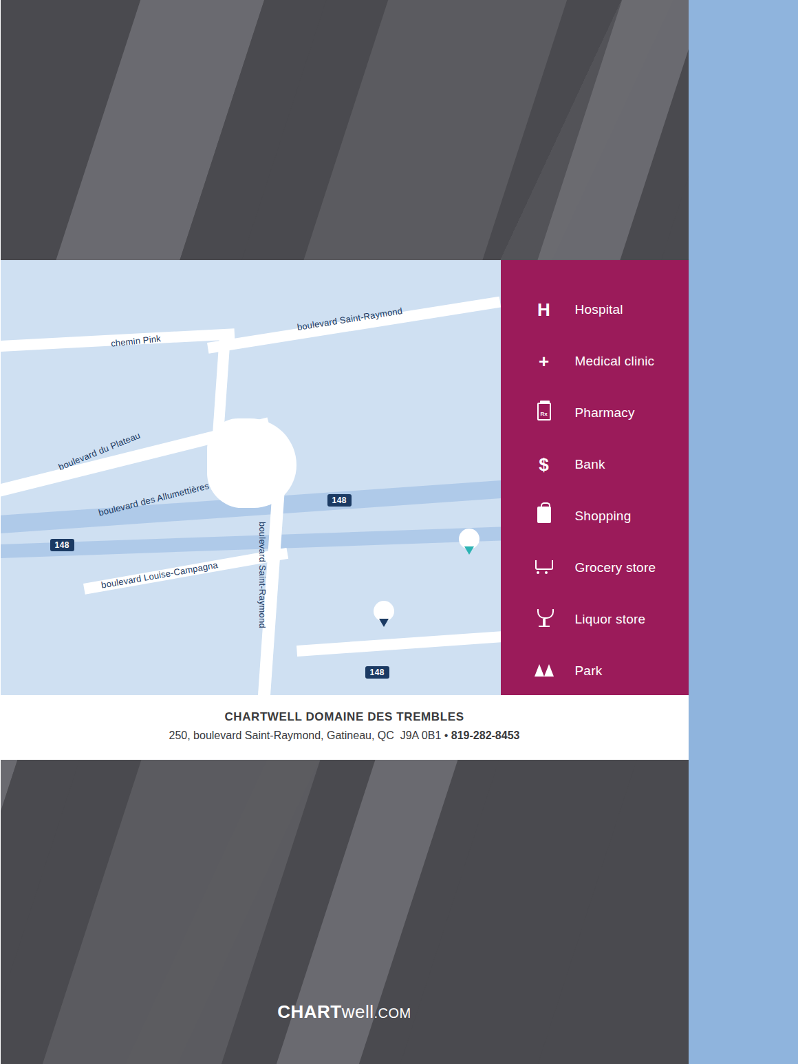chemin Pink boulevard Saint-Raymond boulevard du Plateau boulevard des Allumettières boulevard Louise-Campagna boulevard Saint-Raymond 148 148 148
+
H
🛍
🍷
+
Rx
🛒
$
✦
🌲
H Hospital
+ Medical clinic
Rx Pharmacy
$ Bank
Shopping
Grocery store
Liquor store
Park
Chartwell Domaine des Trembles
250, boulevard Saint-Raymond, Gatineau, QC J9A 0B1 • 819-282-8453
CHARTwell.COM